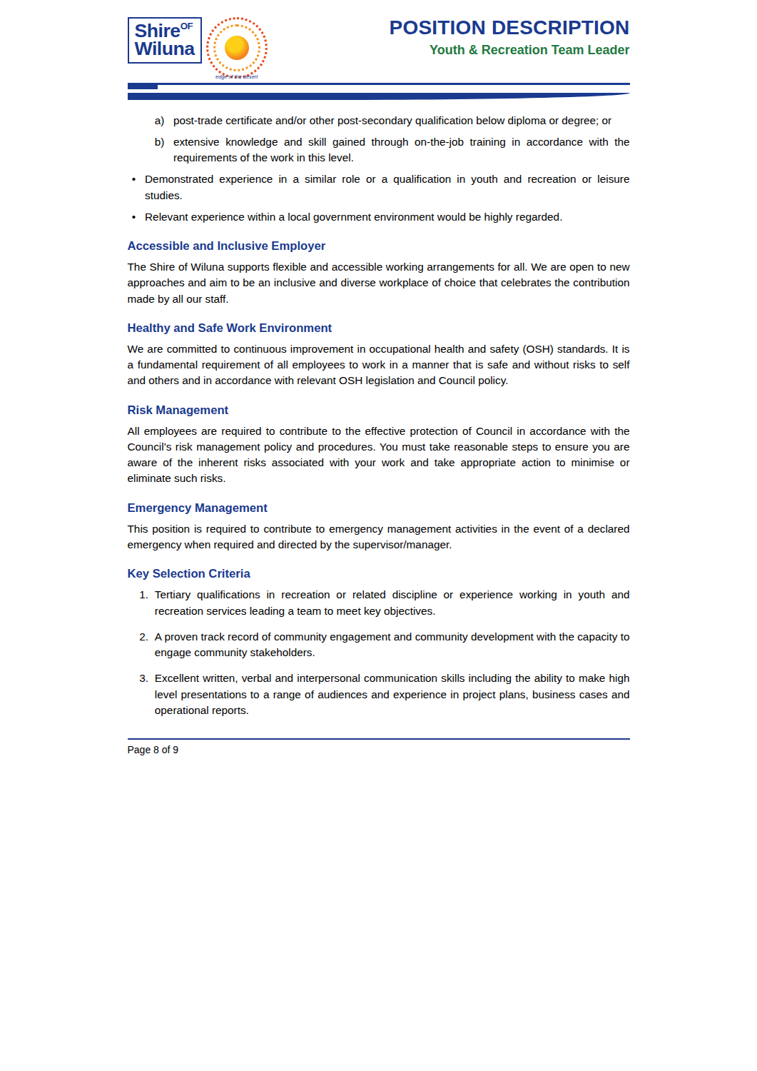ShireOF
Wiluna
edge of the desert
POSITION DESCRIPTION
Youth & Recreation Team Leader
a) post-trade certificate and/or other post-secondary qualification below diploma or degree; or
b) extensive knowledge and skill gained through on-the-job training in accordance with the requirements of the work in this level.
Demonstrated experience in a similar role or a qualification in youth and recreation or leisure studies.
Relevant experience within a local government environment would be highly regarded.
Accessible and Inclusive Employer
The Shire of Wiluna supports flexible and accessible working arrangements for all. We are open to new approaches and aim to be an inclusive and diverse workplace of choice that celebrates the contribution made by all our staff.
Healthy and Safe Work Environment
We are committed to continuous improvement in occupational health and safety (OSH) standards. It is a fundamental requirement of all employees to work in a manner that is safe and without risks to self and others and in accordance with relevant OSH legislation and Council policy.
Risk Management
All employees are required to contribute to the effective protection of Council in accordance with the Council’s risk management policy and procedures. You must take reasonable steps to ensure you are aware of the inherent risks associated with your work and take appropriate action to minimise or eliminate such risks.
Emergency Management
This position is required to contribute to emergency management activities in the event of a declared emergency when required and directed by the supervisor/manager.
Key Selection Criteria
Tertiary qualifications in recreation or related discipline or experience working in youth and recreation services leading a team to meet key objectives.
A proven track record of community engagement and community development with the capacity to engage community stakeholders.
Excellent written, verbal and interpersonal communication skills including the ability to make high level presentations to a range of audiences and experience in project plans, business cases and operational reports.
Page 8 of 9